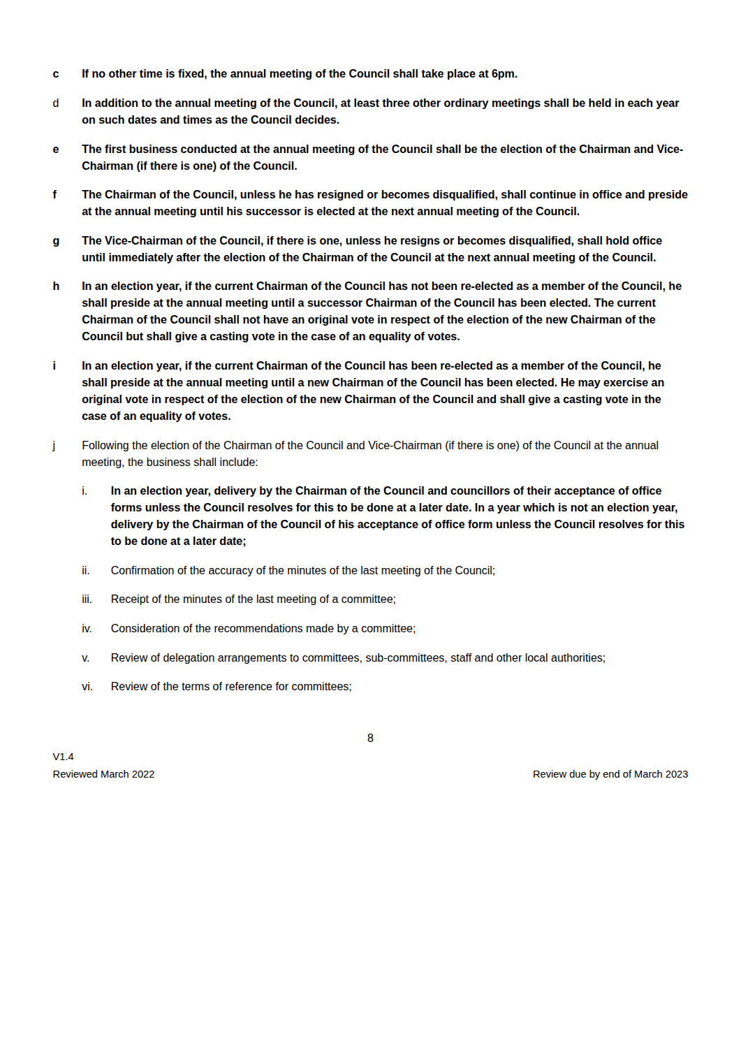c
If no other time is fixed, the annual meeting of the Council shall take place at 6pm.
d
In addition to the annual meeting of the Council, at least three other ordinary meetings shall be held in each year on such dates and times as the Council decides.
e
The first business conducted at the annual meeting of the Council shall be the election of the Chairman and Vice-Chairman (if there is one) of the Council.
f
The Chairman of the Council, unless he has resigned or becomes disqualified, shall continue in office and preside at the annual meeting until his successor is elected at the next annual meeting of the Council.
g
The Vice-Chairman of the Council, if there is one, unless he resigns or becomes disqualified, shall hold office until immediately after the election of the Chairman of the Council at the next annual meeting of the Council.
h
In an election year, if the current Chairman of the Council has not been re-elected as a member of the Council, he shall preside at the annual meeting until a successor Chairman of the Council has been elected. The current Chairman of the Council shall not have an original vote in respect of the election of the new Chairman of the Council but shall give a casting vote in the case of an equality of votes.
i
In an election year, if the current Chairman of the Council has been re-elected as a member of the Council, he shall preside at the annual meeting until a new Chairman of the Council has been elected. He may exercise an original vote in respect of the election of the new Chairman of the Council and shall give a casting vote in the case of an equality of votes.
j
Following the election of the Chairman of the Council and Vice-Chairman (if there is one) of the Council at the annual meeting, the business shall include:
i.
In an election year, delivery by the Chairman of the Council and councillors of their acceptance of office forms unless the Council resolves for this to be done at a later date. In a year which is not an election year, delivery by the Chairman of the Council of his acceptance of office form unless the Council resolves for this to be done at a later date;
ii.
Confirmation of the accuracy of the minutes of the last meeting of the Council;
iii.
Receipt of the minutes of the last meeting of a committee;
iv.
Consideration of the recommendations made by a committee;
v.
Review of delegation arrangements to committees, sub-committees, staff and other local authorities;
vi.
Review of the terms of reference for committees;
8
V1.4
Reviewed March 2022
Review due by end of March 2023